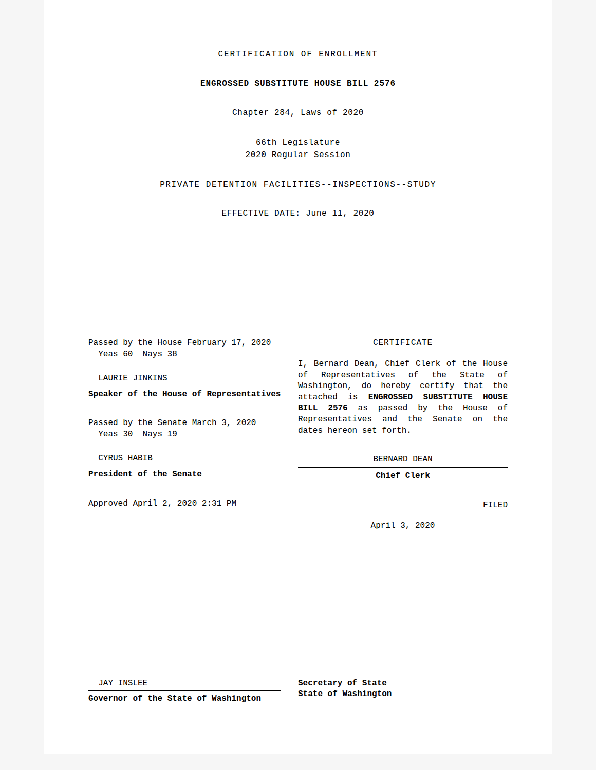CERTIFICATION OF ENROLLMENT
ENGROSSED SUBSTITUTE HOUSE BILL 2576
Chapter 284, Laws of 2020
66th Legislature
2020 Regular Session
PRIVATE DETENTION FACILITIES--INSPECTIONS--STUDY
EFFECTIVE DATE: June 11, 2020
| Passed by the House February 17, 2020 Yeas 60 Nays 38 LAURIE JINKINS Speaker of the House of Representatives Passed by the Senate March 3, 2020 Yeas 30 Nays 19 CYRUS HABIB President of the Senate Approved April 2, 2020 2:31 PM | CERTIFICATE I, Bernard Dean, Chief Clerk of the House of Representatives of the State of Washington, do hereby certify that the attached is ENGROSSED SUBSTITUTE HOUSE BILL 2576 as passed by the House of Representatives and the Senate on the dates hereon set forth. BERNARD DEAN Chief Clerk FILED April 3, 2020 |
| JAY INSLEE Governor of the State of Washington | Secretary of State State of Washington |